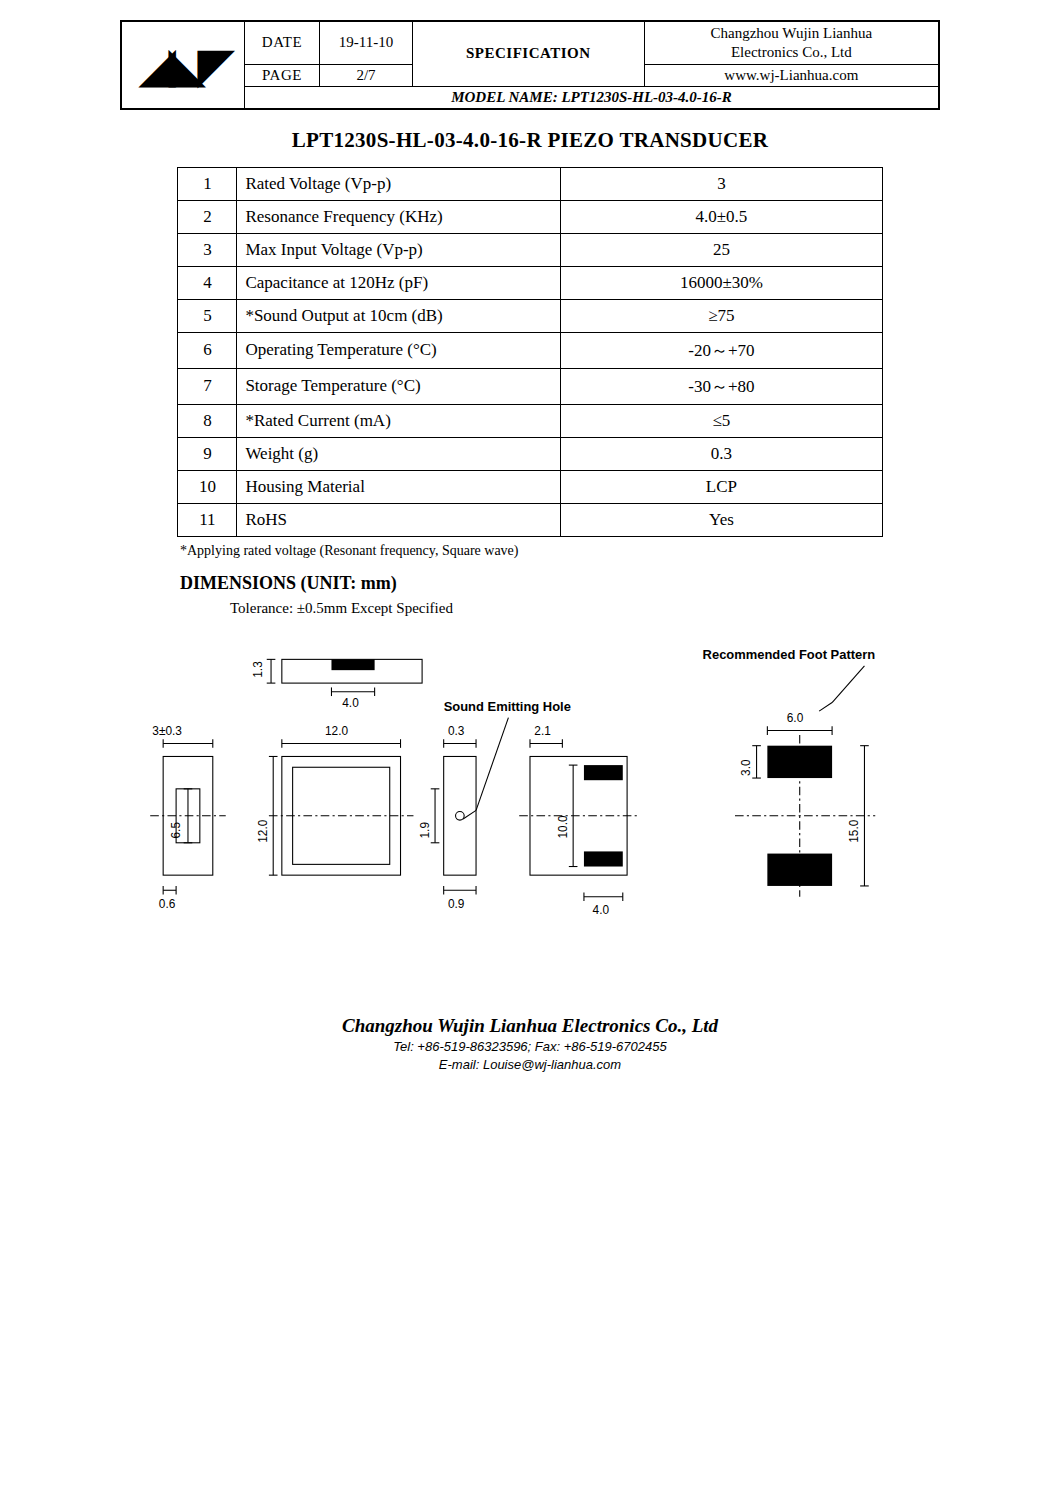| ◢◣◤ | DATE | 19-11-10 | SPECIFICATION | Changzhou Wujin Lianhua Electronics Co., Ltd |
| PAGE | 2/7 | www.wj-Lianhua.com |
| MODEL NAME: LPT1230S-HL-03-4.0-16-R |
LPT1230S-HL-03-4.0-16-R PIEZO TRANSDUCER
| 1 | Rated Voltage (Vp-p) | 3 |
| 2 | Resonance Frequency (KHz) | 4.0±0.5 |
| 3 | Max Input Voltage (Vp-p) | 25 |
| 4 | Capacitance at 120Hz (pF) | 16000±30% |
| 5 | *Sound Output at 10cm (dB) | ≥75 |
| 6 | Operating Temperature (°C) | -20～+70 |
| 7 | Storage Temperature (°C) | -30～+80 |
| 8 | *Rated Current (mA) | ≤5 |
| 9 | Weight (g) | 0.3 |
| 10 | Housing Material | LCP |
| 11 | RoHS | Yes |
*Applying rated voltage (Resonant frequency, Square wave)
DIMENSIONS (UNIT: mm)
Tolerance: ±0.5mm Except Specified
1.3 4.0 3±0.3 6.5 0.6 12.0 12.0 Sound Emitting Hole 0.3 1.9 0.9 2.1 10.0 4.0 Recommended Foot Pattern 6.0 3.0 15.0
Changzhou Wujin Lianhua Electronics Co., Ltd
Tel: +86-519-86323596; Fax: +86-519-6702455
E-mail: Louise@wj-lianhua.com